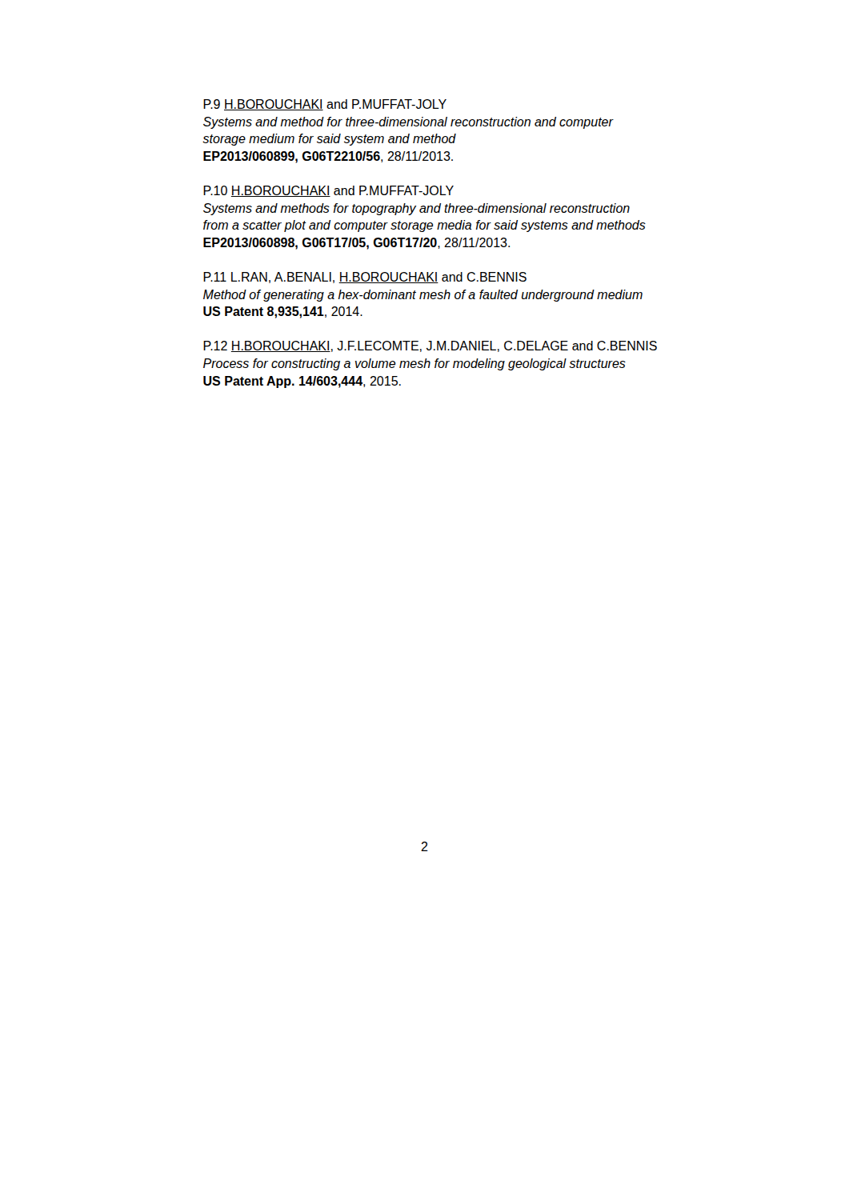P.9 H.BOROUCHAKI and P.MUFFAT-JOLY
Systems and method for three-dimensional reconstruction and computer storage medium for said system and method
EP2013/060899, G06T2210/56, 28/11/2013.
P.10 H.BOROUCHAKI and P.MUFFAT-JOLY
Systems and methods for topography and three-dimensional reconstruction from a scatter plot and computer storage media for said systems and methods
EP2013/060898, G06T17/05, G06T17/20, 28/11/2013.
P.11 L.RAN, A.BENALI, H.BOROUCHAKI and C.BENNIS
Method of generating a hex-dominant mesh of a faulted underground medium
US Patent 8,935,141, 2014.
P.12 H.BOROUCHAKI, J.F.LECOMTE, J.M.DANIEL, C.DELAGE and C.BENNIS
Process for constructing a volume mesh for modeling geological structures
US Patent App. 14/603,444, 2015.
2